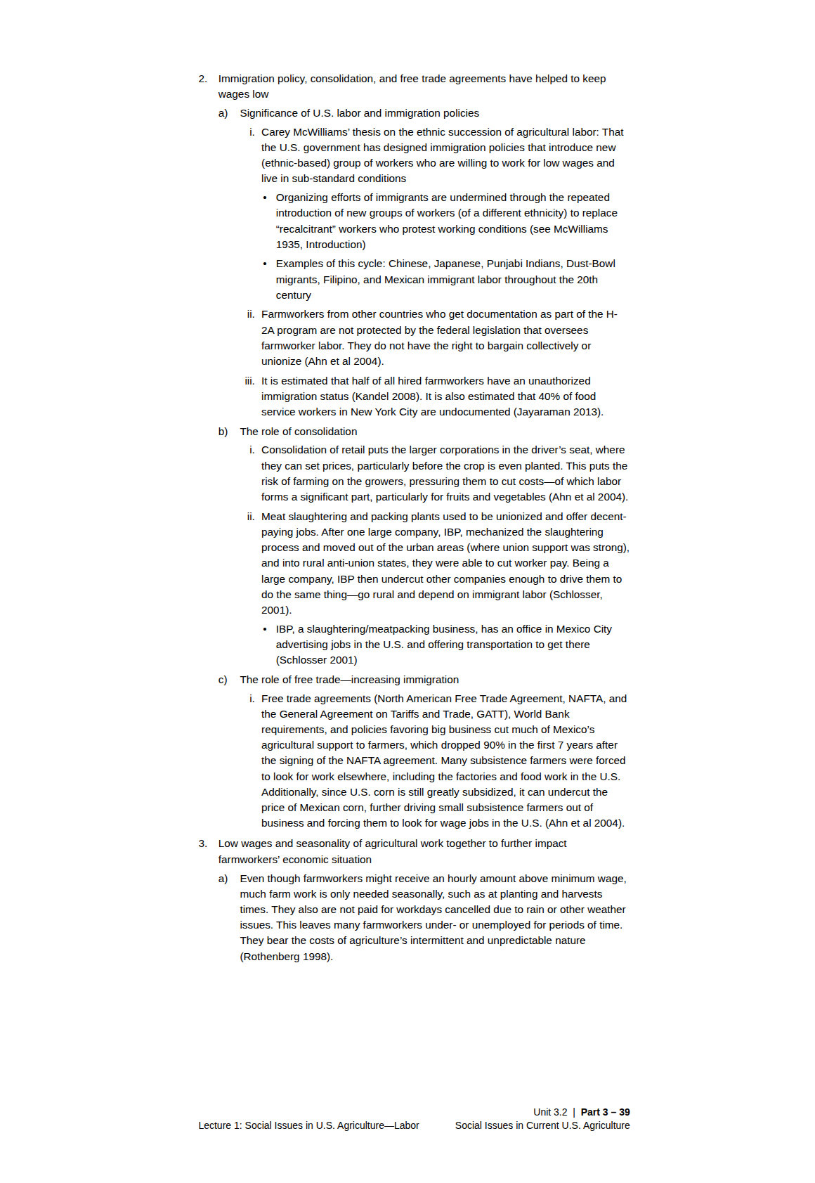2. Immigration policy, consolidation, and free trade agreements have helped to keep wages low
a) Significance of U.S. labor and immigration policies
i. Carey McWilliams’ thesis on the ethnic succession of agricultural labor: That the U.S. government has designed immigration policies that introduce new (ethnic-based) group of workers who are willing to work for low wages and live in sub-standard conditions
•Organizing efforts of immigrants are undermined through the repeated introduction of new groups of workers (of a different ethnicity) to replace “recalcitrant” workers who protest working conditions (see McWilliams 1935, Introduction)
•Examples of this cycle: Chinese, Japanese, Punjabi Indians, Dust-Bowl migrants, Filipino, and Mexican immigrant labor throughout the 20th century
ii. Farmworkers from other countries who get documentation as part of the H-2A program are not protected by the federal legislation that oversees farmworker labor. They do not have the right to bargain collectively or unionize (Ahn et al 2004).
iii. It is estimated that half of all hired farmworkers have an unauthorized immigration status (Kandel 2008). It is also estimated that 40% of food service workers in New York City are undocumented (Jayaraman 2013).
b) The role of consolidation
i. Consolidation of retail puts the larger corporations in the driver’s seat, where they can set prices, particularly before the crop is even planted. This puts the risk of farming on the growers, pressuring them to cut costs—of which labor forms a significant part, particularly for fruits and vegetables (Ahn et al 2004).
ii. Meat slaughtering and packing plants used to be unionized and offer decent-paying jobs. After one large company, IBP, mechanized the slaughtering process and moved out of the urban areas (where union support was strong), and into rural anti-union states, they were able to cut worker pay. Being a large company, IBP then undercut other companies enough to drive them to do the same thing—go rural and depend on immigrant labor (Schlosser, 2001).
•IBP, a slaughtering/meatpacking business, has an office in Mexico City advertising jobs in the U.S. and offering transportation to get there (Schlosser 2001)
c) The role of free trade—increasing immigration
i. Free trade agreements (North American Free Trade Agreement, NAFTA, and the General Agreement on Tariffs and Trade, GATT), World Bank requirements, and policies favoring big business cut much of Mexico’s agricultural support to farmers, which dropped 90% in the first 7 years after the signing of the NAFTA agreement. Many subsistence farmers were forced to look for work elsewhere, including the factories and food work in the U.S. Additionally, since U.S. corn is still greatly subsidized, it can undercut the price of Mexican corn, further driving small subsistence farmers out of business and forcing them to look for wage jobs in the U.S. (Ahn et al 2004).
3. Low wages and seasonality of agricultural work together to further impact farmworkers’ economic situation
a) Even though farmworkers might receive an hourly amount above minimum wage, much farm work is only needed seasonally, such as at planting and harvests times. They also are not paid for workdays cancelled due to rain or other weather issues. This leaves many farmworkers under- or unemployed for periods of time. They bear the costs of agriculture’s intermittent and unpredictable nature (Rothenberg 1998).
Lecture 1: Social Issues in U.S. Agriculture—Labor
Unit 3.2 | Part 3 – 39 Social Issues in Current U.S. Agriculture